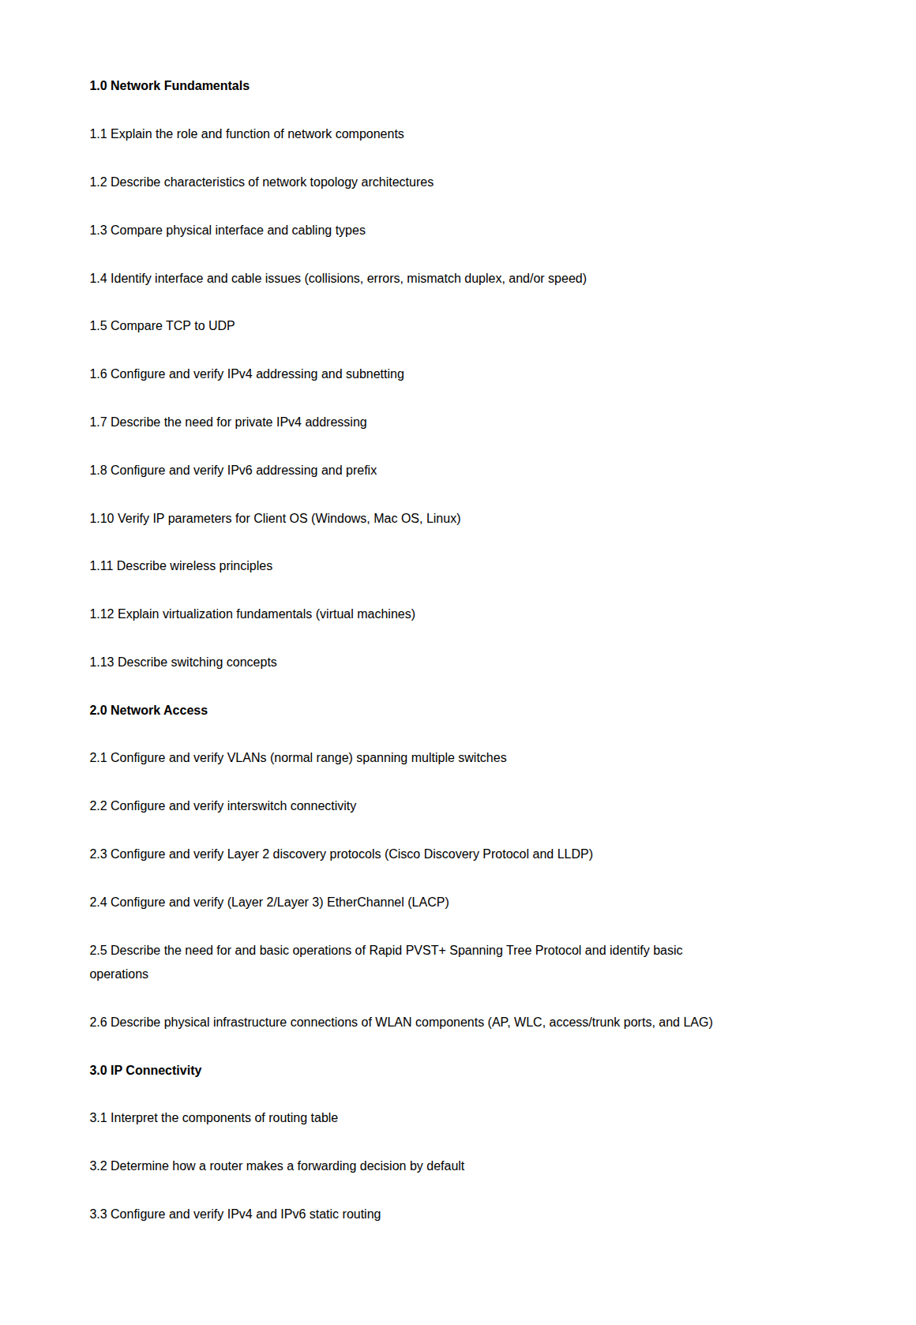1.0 Network Fundamentals
1.1 Explain the role and function of network components
1.2 Describe characteristics of network topology architectures
1.3 Compare physical interface and cabling types
1.4 Identify interface and cable issues (collisions, errors, mismatch duplex, and/or speed)
1.5 Compare TCP to UDP
1.6 Configure and verify IPv4 addressing and subnetting
1.7 Describe the need for private IPv4 addressing
1.8 Configure and verify IPv6 addressing and prefix
1.10 Verify IP parameters for Client OS (Windows, Mac OS, Linux)
1.11 Describe wireless principles
1.12 Explain virtualization fundamentals (virtual machines)
1.13 Describe switching concepts
2.0 Network Access
2.1 Configure and verify VLANs (normal range) spanning multiple switches
2.2 Configure and verify interswitch connectivity
2.3 Configure and verify Layer 2 discovery protocols (Cisco Discovery Protocol and LLDP)
2.4 Configure and verify (Layer 2/Layer 3) EtherChannel (LACP)
2.5 Describe the need for and basic operations of Rapid PVST+ Spanning Tree Protocol and identify basic operations
2.6 Describe physical infrastructure connections of WLAN components (AP, WLC, access/trunk ports, and LAG)
3.0 IP Connectivity
3.1 Interpret the components of routing table
3.2 Determine how a router makes a forwarding decision by default
3.3 Configure and verify IPv4 and IPv6 static routing